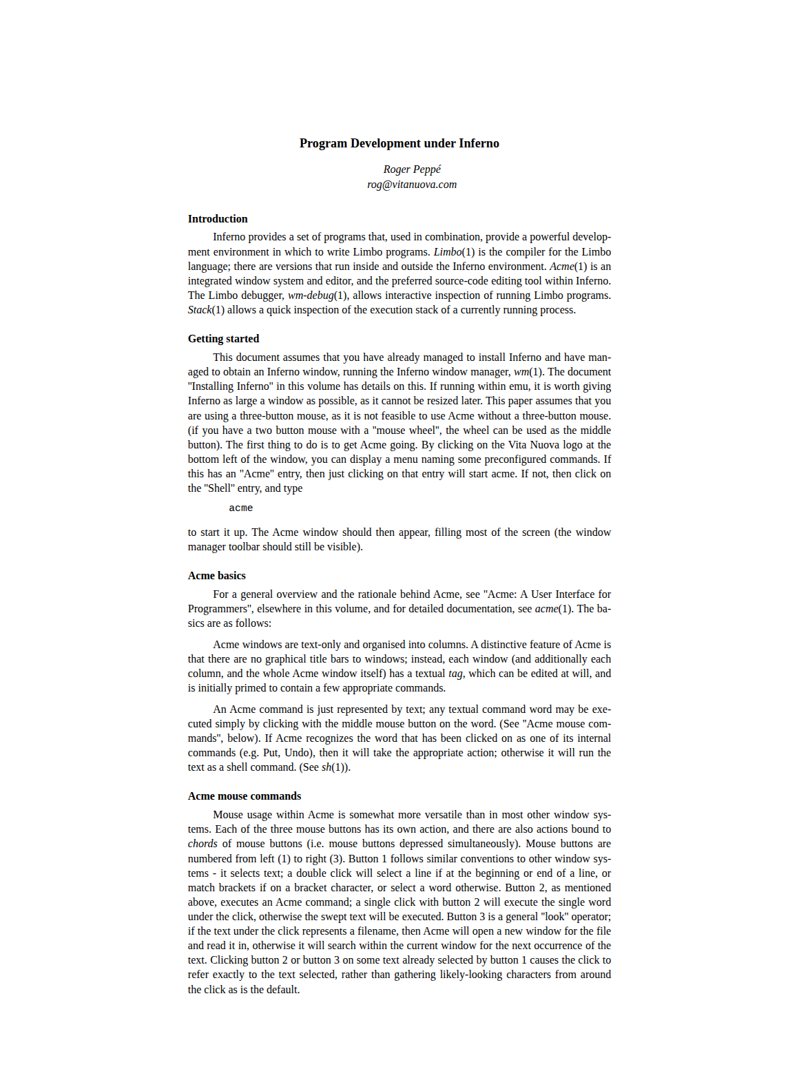Program Development under Inferno
Roger Peppé
rog@vitanuova.com
Introduction
Inferno provides a set of programs that, used in combination, provide a powerful development environment in which to write Limbo programs. Limbo(1) is the compiler for the Limbo language; there are versions that run inside and outside the Inferno environment. Acme(1) is an integrated window system and editor, and the preferred source-code editing tool within Inferno. The Limbo debugger, wm-debug(1), allows interactive inspection of running Limbo programs. Stack(1) allows a quick inspection of the execution stack of a currently running process.
Getting started
This document assumes that you have already managed to install Inferno and have managed to obtain an Inferno window, running the Inferno window manager, wm(1). The document ''Installing Inferno'' in this volume has details on this. If running within emu, it is worth giving Inferno as large a window as possible, as it cannot be resized later. This paper assumes that you are using a three-button mouse, as it is not feasible to use Acme without a three-button mouse. (if you have a two button mouse with a ''mouse wheel'', the wheel can be used as the middle button). The first thing to do is to get Acme going. By clicking on the Vita Nuova logo at the bottom left of the window, you can display a menu naming some preconfigured commands. If this has an ''Acme'' entry, then just clicking on that entry will start acme. If not, then click on the ''Shell'' entry, and type
acme
to start it up. The Acme window should then appear, filling most of the screen (the window manager toolbar should still be visible).
Acme basics
For a general overview and the rationale behind Acme, see ''Acme: A User Interface for Programmers'', elsewhere in this volume, and for detailed documentation, see acme(1). The basics are as follows:
Acme windows are text-only and organised into columns. A distinctive feature of Acme is that there are no graphical title bars to windows; instead, each window (and additionally each column, and the whole Acme window itself) has a textual tag, which can be edited at will, and is initially primed to contain a few appropriate commands.
An Acme command is just represented by text; any textual command word may be executed simply by clicking with the middle mouse button on the word. (See ''Acme mouse commands'', below). If Acme recognizes the word that has been clicked on as one of its internal commands (e.g. Put, Undo), then it will take the appropriate action; otherwise it will run the text as a shell command. (See sh(1)).
Acme mouse commands
Mouse usage within Acme is somewhat more versatile than in most other window systems. Each of the three mouse buttons has its own action, and there are also actions bound to chords of mouse buttons (i.e. mouse buttons depressed simultaneously). Mouse buttons are numbered from left (1) to right (3). Button 1 follows similar conventions to other window systems - it selects text; a double click will select a line if at the beginning or end of a line, or match brackets if on a bracket character, or select a word otherwise. Button 2, as mentioned above, executes an Acme command; a single click with button 2 will execute the single word under the click, otherwise the swept text will be executed. Button 3 is a general ''look'' operator; if the text under the click represents a filename, then Acme will open a new window for the file and read it in, otherwise it will search within the current window for the next occurrence of the text. Clicking button 2 or button 3 on some text already selected by button 1 causes the click to refer exactly to the text selected, rather than gathering likely-looking characters from around the click as is the default.